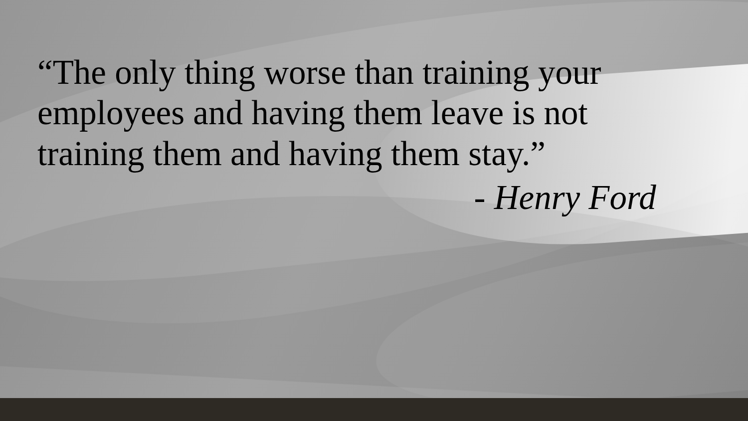“The only thing worse than training your employees and having them leave is not training them and having them stay.” - Henry Ford